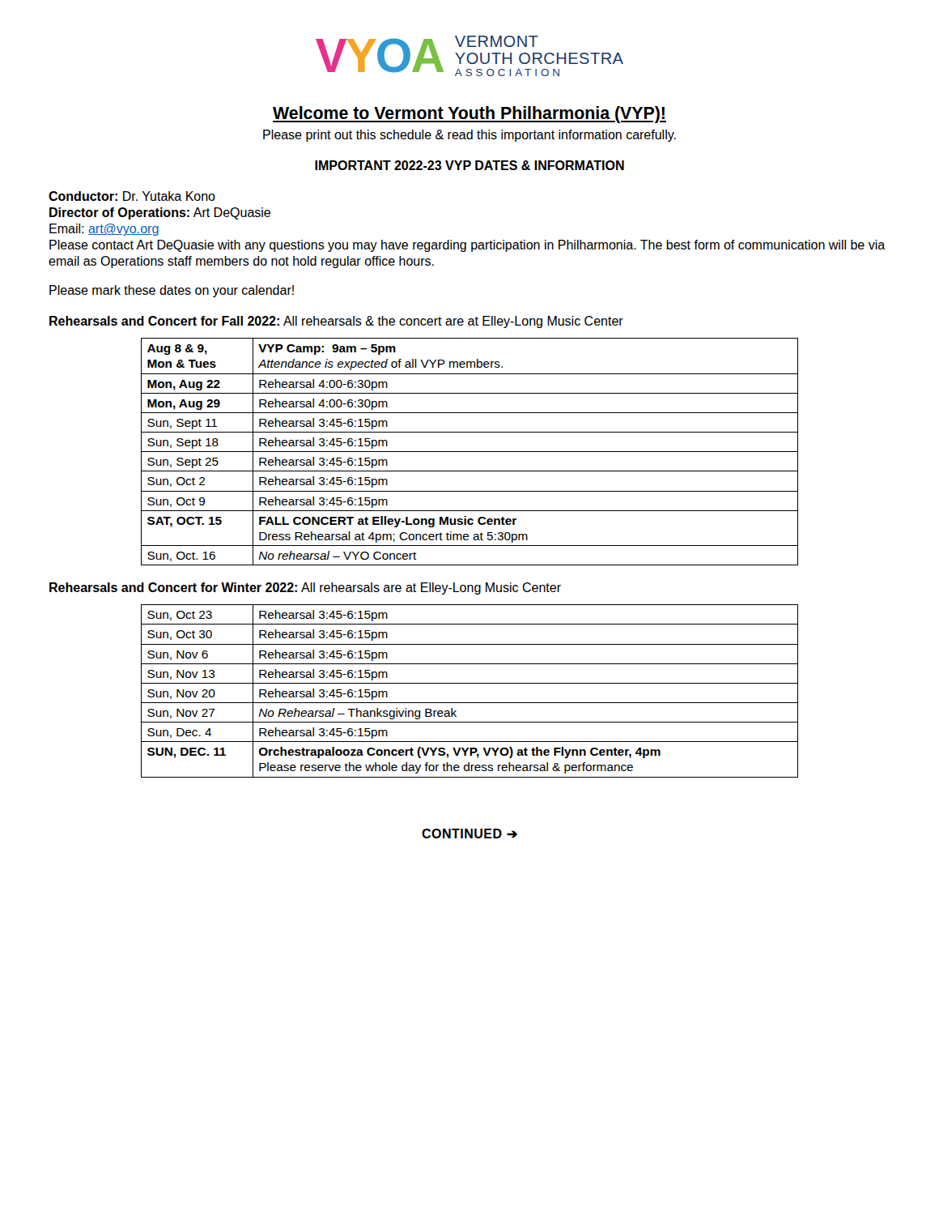VYOA VERMONT YOUTH ORCHESTRA ASSOCIATION
Welcome to Vermont Youth Philharmonia (VYP)!
Please print out this schedule & read this important information carefully.
IMPORTANT 2022-23 VYP DATES & INFORMATION
Conductor: Dr. Yutaka Kono
Director of Operations: Art DeQuasie
Email: art@vyo.org
Please contact Art DeQuasie with any questions you may have regarding participation in Philharmonia. The best form of communication will be via email as Operations staff members do not hold regular office hours.
Please mark these dates on your calendar!
Rehearsals and Concert for Fall 2022: All rehearsals & the concert are at Elley-Long Music Center
| Aug 8 & 9, Mon & Tues | VYP Camp: 9am – 5pm Attendance is expected of all VYP members. |
| Mon, Aug 22 | Rehearsal 4:00-6:30pm |
| Mon, Aug 29 | Rehearsal 4:00-6:30pm |
| Sun, Sept 11 | Rehearsal 3:45-6:15pm |
| Sun, Sept 18 | Rehearsal 3:45-6:15pm |
| Sun, Sept 25 | Rehearsal 3:45-6:15pm |
| Sun, Oct 2 | Rehearsal 3:45-6:15pm |
| Sun, Oct 9 | Rehearsal 3:45-6:15pm |
| SAT, OCT. 15 | FALL CONCERT at Elley-Long Music Center Dress Rehearsal at 4pm; Concert time at 5:30pm |
| Sun, Oct. 16 | No rehearsal – VYO Concert |
Rehearsals and Concert for Winter 2022: All rehearsals are at Elley-Long Music Center
| Sun, Oct 23 | Rehearsal 3:45-6:15pm |
| Sun, Oct 30 | Rehearsal 3:45-6:15pm |
| Sun, Nov 6 | Rehearsal 3:45-6:15pm |
| Sun, Nov 13 | Rehearsal 3:45-6:15pm |
| Sun, Nov 20 | Rehearsal 3:45-6:15pm |
| Sun, Nov 27 | No Rehearsal – Thanksgiving Break |
| Sun, Dec. 4 | Rehearsal 3:45-6:15pm |
| SUN, DEC. 11 | Orchestrapalooza Concert (VYS, VYP, VYO) at the Flynn Center, 4pm Please reserve the whole day for the dress rehearsal & performance |
CONTINUED ➔